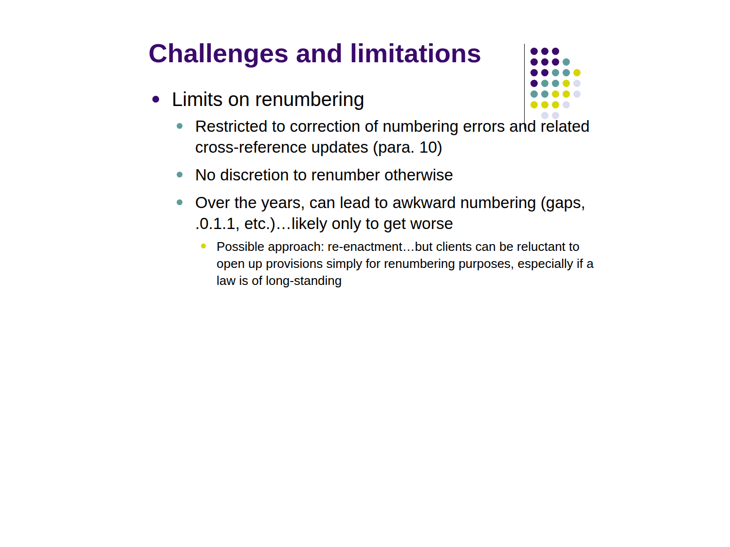Challenges and limitations
Limits on renumbering
Restricted to correction of numbering errors and related cross-reference updates (para. 10)
No discretion to renumber otherwise
Over the years, can lead to awkward numbering (gaps, .0.1.1, etc.)…likely only to get worse
Possible approach: re-enactment…but clients can be reluctant to open up provisions simply for renumbering purposes, especially if a law is of long-standing